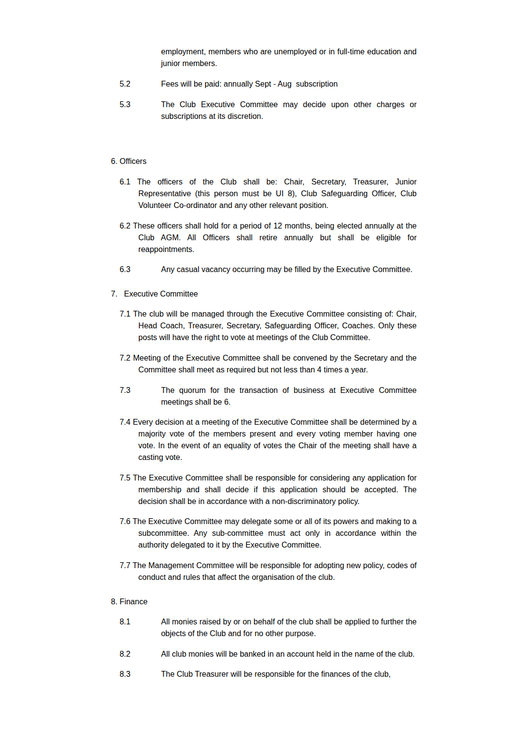employment, members who are unemployed or in full-time education and junior members.
5.2 Fees will be paid: annually Sept - Aug subscription
5.3 The Club Executive Committee may decide upon other charges or subscriptions at its discretion.
6. Officers
6.1 The officers of the Club shall be: Chair, Secretary, Treasurer, Junior Representative (this person must be UI 8), Club Safeguarding Officer, Club Volunteer Co-ordinator and any other relevant position.
6.2 These officers shall hold for a period of 12 months, being elected annually at the Club AGM. All Officers shall retire annually but shall be eligible for reappointments.
6.3 Any casual vacancy occurring may be filled by the Executive Committee.
7. Executive Committee
7.1 The club will be managed through the Executive Committee consisting of: Chair, Head Coach, Treasurer, Secretary, Safeguarding Officer, Coaches. Only these posts will have the right to vote at meetings of the Club Committee.
7.2 Meeting of the Executive Committee shall be convened by the Secretary and the Committee shall meet as required but not less than 4 times a year.
7.3 The quorum for the transaction of business at Executive Committee meetings shall be 6.
7.4 Every decision at a meeting of the Executive Committee shall be determined by a majority vote of the members present and every voting member having one vote. In the event of an equality of votes the Chair of the meeting shall have a casting vote.
7.5 The Executive Committee shall be responsible for considering any application for membership and shall decide if this application should be accepted. The decision shall be in accordance with a non-discriminatory policy.
7.6 The Executive Committee may delegate some or all of its powers and making to a subcommittee. Any sub-committee must act only in accordance within the authority delegated to it by the Executive Committee.
7.7 The Management Committee will be responsible for adopting new policy, codes of conduct and rules that affect the organisation of the club.
8. Finance
8.1 All monies raised by or on behalf of the club shall be applied to further the objects of the Club and for no other purpose.
8.2 All club monies will be banked in an account held in the name of the club.
8.3 The Club Treasurer will be responsible for the finances of the club,